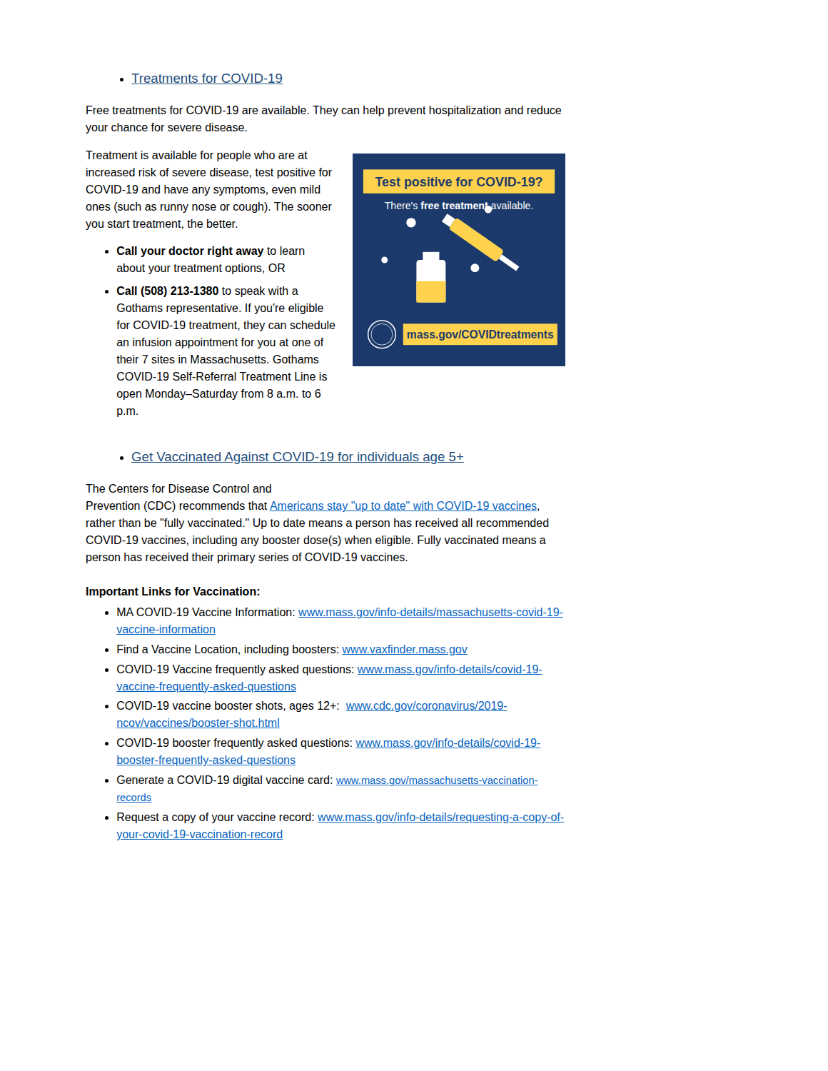Treatments for COVID-19
Free treatments for COVID-19 are available. They can help prevent hospitalization and reduce your chance for severe disease.
Treatment is available for people who are at increased risk of severe disease, test positive for COVID-19 and have any symptoms, even mild ones (such as runny nose or cough). The sooner you start treatment, the better.
Call your doctor right away to learn about your treatment options, OR
Call (508) 213-1380 to speak with a Gothams representative. If you're eligible for COVID-19 treatment, they can schedule an infusion appointment for you at one of their 7 sites in Massachusetts. Gothams COVID-19 Self-Referral Treatment Line is open Monday–Saturday from 8 a.m. to 6 p.m.
Get Vaccinated Against COVID-19 for individuals age 5+
The Centers for Disease Control and Prevention (CDC) recommends that Americans stay "up to date" with COVID-19 vaccines, rather than be "fully vaccinated." Up to date means a person has received all recommended COVID-19 vaccines, including any booster dose(s) when eligible. Fully vaccinated means a person has received their primary series of COVID-19 vaccines.
Important Links for Vaccination:
MA COVID-19 Vaccine Information: www.mass.gov/info-details/massachusetts-covid-19-vaccine-information
Find a Vaccine Location, including boosters: www.vaxfinder.mass.gov
COVID-19 Vaccine frequently asked questions: www.mass.gov/info-details/covid-19-vaccine-frequently-asked-questions
COVID-19 vaccine booster shots, ages 12+: www.cdc.gov/coronavirus/2019-ncov/vaccines/booster-shot.html
COVID-19 booster frequently asked questions: www.mass.gov/info-details/covid-19-booster-frequently-asked-questions
Generate a COVID-19 digital vaccine card: www.mass.gov/massachusetts-vaccination-records
Request a copy of your vaccine record: www.mass.gov/info-details/requesting-a-copy-of-your-covid-19-vaccination-record